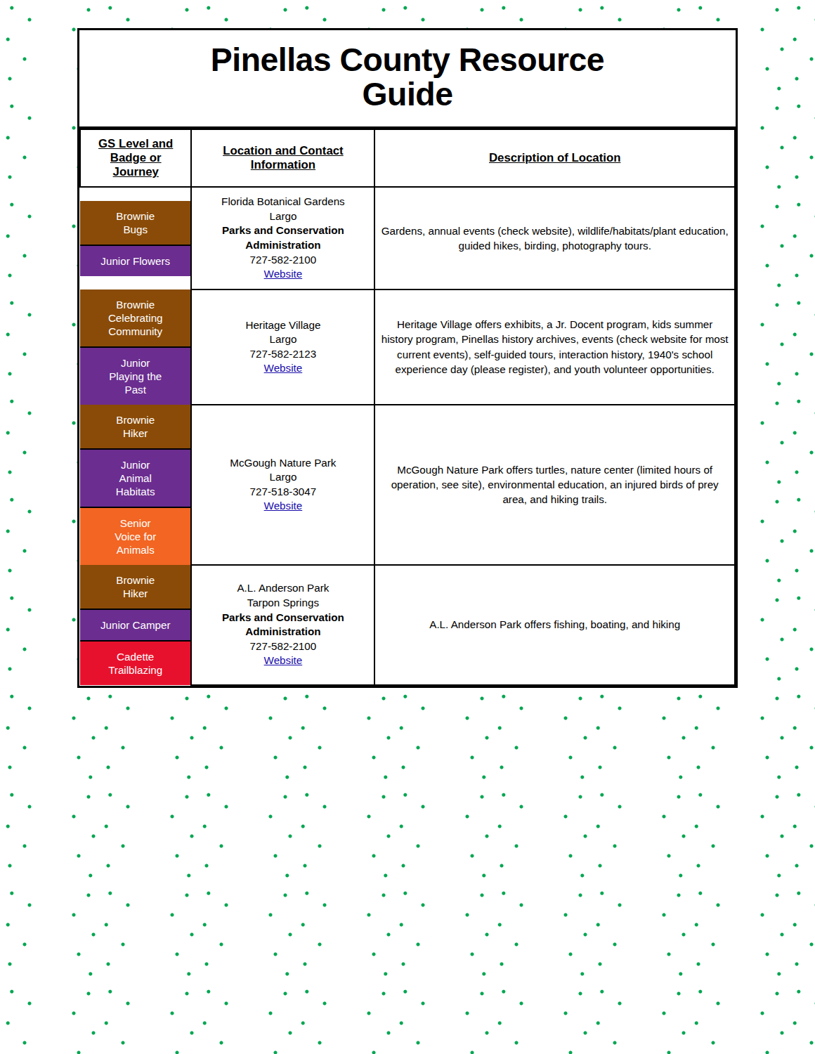Pinellas County Resource
Guide
| GS Level and Badge or Journey | Location and Contact Information | Description of Location |
| --- | --- | --- |
| / Brownie Bugs / / Junior Flowers / | Florida Botanical Gardens Largo Parks and Conservation Administration 727-582-2100 Website | Gardens, annual events (check website), wildlife/habitats/plant education, guided hikes, birding, photography tours. |
| / Brownie Celebrating Community / / Junior Playing the Past / | Heritage Village Largo 727-582-2123 Website | Heritage Village offers exhibits, a Jr. Docent program, kids summer history program, Pinellas history archives, events (check website for most current events), self-guided tours, interaction history, 1940's school experience day (please register), and youth volunteer opportunities. |
| / Brownie Hiker / / Junior Animal Habitats / / Senior Voice for Animals / | McGough Nature Park Largo 727-518-3047 Website | McGough Nature Park offers turtles, nature center (limited hours of operation, see site), environmental education, an injured birds of prey area, and hiking trails. |
| / Brownie Hiker / / Junior Camper / / Cadette Trailblazing / | A.L. Anderson Park Tarpon Springs Parks and Conservation Administration 727-582-2100 Website | A.L. Anderson Park offers fishing, boating, and hiking |